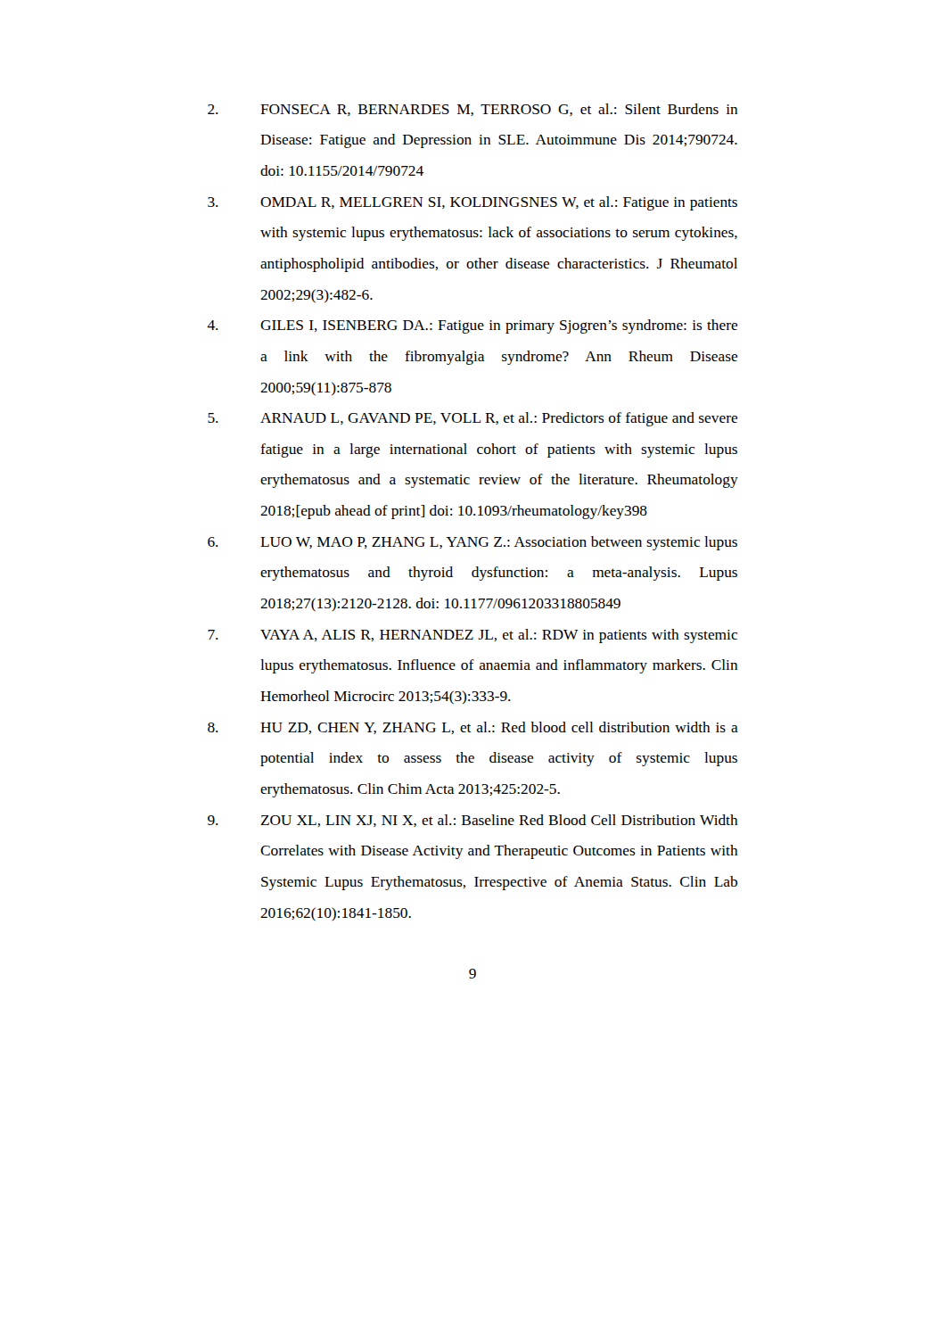2. FONSECA R, BERNARDES M, TERROSO G, et al.: Silent Burdens in Disease: Fatigue and Depression in SLE. Autoimmune Dis 2014;790724. doi: 10.1155/2014/790724
3. OMDAL R, MELLGREN SI, KOLDINGSNES W, et al.: Fatigue in patients with systemic lupus erythematosus: lack of associations to serum cytokines, antiphospholipid antibodies, or other disease characteristics. J Rheumatol 2002;29(3):482-6.
4. GILES I, ISENBERG DA.: Fatigue in primary Sjogren’s syndrome: is there a link with the fibromyalgia syndrome? Ann Rheum Disease 2000;59(11):875-878
5. ARNAUD L, GAVAND PE, VOLL R, et al.: Predictors of fatigue and severe fatigue in a large international cohort of patients with systemic lupus erythematosus and a systematic review of the literature. Rheumatology 2018;[epub ahead of print] doi: 10.1093/rheumatology/key398
6. LUO W, MAO P, ZHANG L, YANG Z.: Association between systemic lupus erythematosus and thyroid dysfunction: a meta-analysis. Lupus 2018;27(13):2120-2128. doi: 10.1177/0961203318805849
7. VAYA A, ALIS R, HERNANDEZ JL, et al.: RDW in patients with systemic lupus erythematosus. Influence of anaemia and inflammatory markers. Clin Hemorheol Microcirc 2013;54(3):333-9.
8. HU ZD, CHEN Y, ZHANG L, et al.: Red blood cell distribution width is a potential index to assess the disease activity of systemic lupus erythematosus. Clin Chim Acta 2013;425:202-5.
9. ZOU XL, LIN XJ, NI X, et al.: Baseline Red Blood Cell Distribution Width Correlates with Disease Activity and Therapeutic Outcomes in Patients with Systemic Lupus Erythematosus, Irrespective of Anemia Status. Clin Lab 2016;62(10):1841-1850.
9